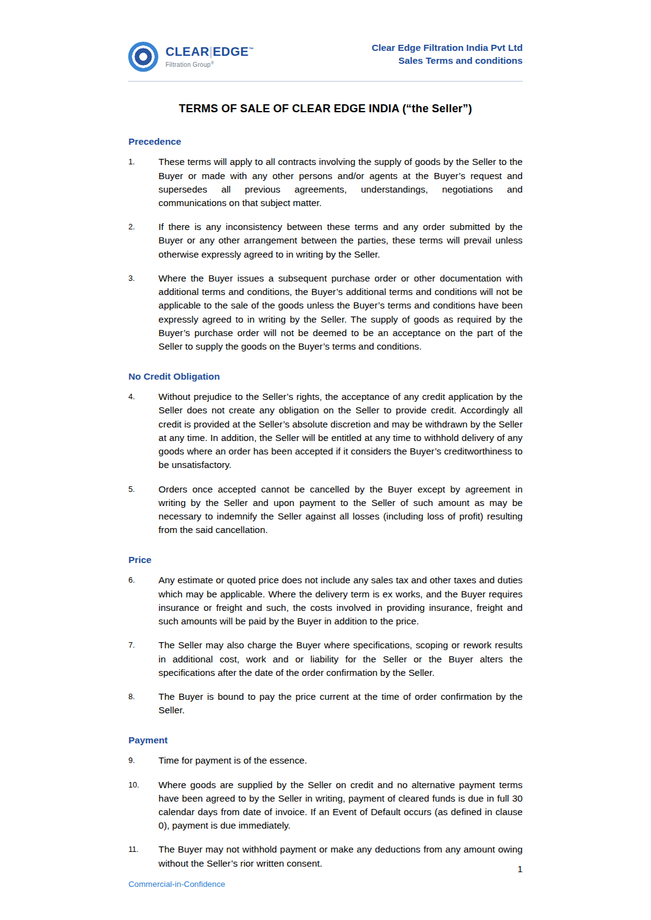CLEAR|EDGE™
Filtration Group®
Clear Edge Filtration India Pvt Ltd
Sales Terms and conditions
TERMS OF SALE OF CLEAR EDGE INDIA (“the Seller”)
Precedence
1.
These terms will apply to all contracts involving the supply of goods by the Seller to the Buyer or made with any other persons and/or agents at the Buyer’s request and supersedes all previous agreements, understandings, negotiations and communications on that subject matter.
2.
If there is any inconsistency between these terms and any order submitted by the Buyer or any other arrangement between the parties, these terms will prevail unless otherwise expressly agreed to in writing by the Seller.
3.
Where the Buyer issues a subsequent purchase order or other documentation with additional terms and conditions, the Buyer’s additional terms and conditions will not be applicable to the sale of the goods unless the Buyer’s terms and conditions have been expressly agreed to in writing by the Seller. The supply of goods as required by the Buyer’s purchase order will not be deemed to be an acceptance on the part of the Seller to supply the goods on the Buyer’s terms and conditions.
No Credit Obligation
4.
Without prejudice to the Seller’s rights, the acceptance of any credit application by the Seller does not create any obligation on the Seller to provide credit. Accordingly all credit is provided at the Seller’s absolute discretion and may be withdrawn by the Seller at any time. In addition, the Seller will be entitled at any time to withhold delivery of any goods where an order has been accepted if it considers the Buyer’s creditworthiness to be unsatisfactory.
5.
Orders once accepted cannot be cancelled by the Buyer except by agreement in writing by the Seller and upon payment to the Seller of such amount as may be necessary to indemnify the Seller against all losses (including loss of profit) resulting from the said cancellation.
Price
6.
Any estimate or quoted price does not include any sales tax and other taxes and duties which may be applicable. Where the delivery term is ex works, and the Buyer requires insurance or freight and such, the costs involved in providing insurance, freight and such amounts will be paid by the Buyer in addition to the price.
7.
The Seller may also charge the Buyer where specifications, scoping or rework results in additional cost, work and or liability for the Seller or the Buyer alters the specifications after the date of the order confirmation by the Seller.
8.
The Buyer is bound to pay the price current at the time of order confirmation by the Seller.
Payment
9.
Time for payment is of the essence.
10.
Where goods are supplied by the Seller on credit and no alternative payment terms have been agreed to by the Seller in writing, payment of cleared funds is due in full 30 calendar days from date of invoice. If an Event of Default occurs (as defined in clause 0), payment is due immediately.
11.
The Buyer may not withhold payment or make any deductions from any amount owing without the Seller’s rior written consent.
1
Commercial-in-Confidence